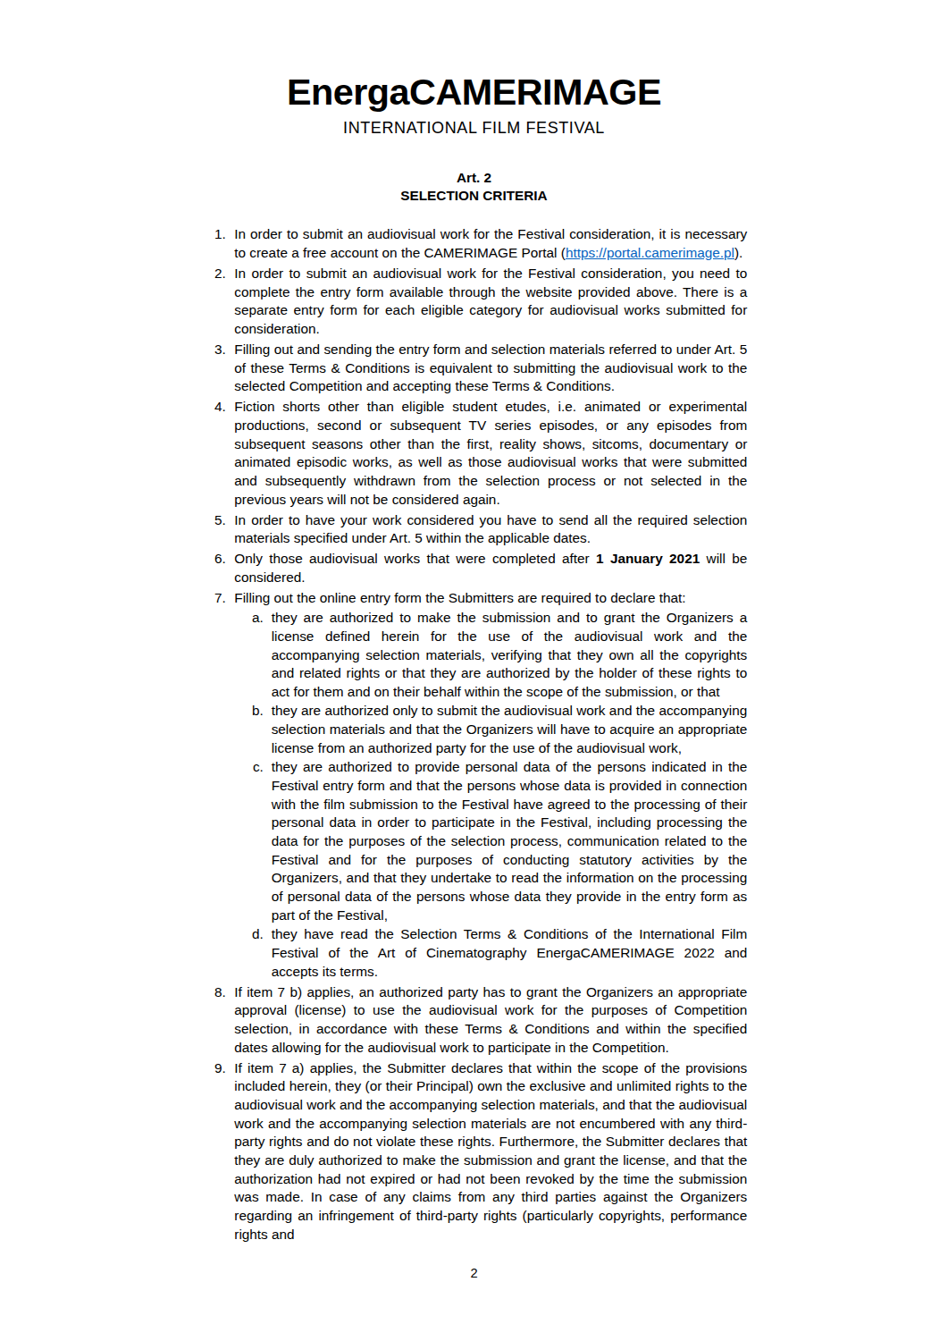Energa CAMERIMAGE
INTERNATIONAL FILM FESTIVAL
Art. 2
SELECTION CRITERIA
In order to submit an audiovisual work for the Festival consideration, it is necessary to create a free account on the CAMERIMAGE Portal (https://portal.camerimage.pl).
In order to submit an audiovisual work for the Festival consideration, you need to complete the entry form available through the website provided above. There is a separate entry form for each eligible category for audiovisual works submitted for consideration.
Filling out and sending the entry form and selection materials referred to under Art. 5 of these Terms & Conditions is equivalent to submitting the audiovisual work to the selected Competition and accepting these Terms & Conditions.
Fiction shorts other than eligible student etudes, i.e. animated or experimental productions, second or subsequent TV series episodes, or any episodes from subsequent seasons other than the first, reality shows, sitcoms, documentary or animated episodic works, as well as those audiovisual works that were submitted and subsequently withdrawn from the selection process or not selected in the previous years will not be considered again.
In order to have your work considered you have to send all the required selection materials specified under Art. 5 within the applicable dates.
Only those audiovisual works that were completed after 1 January 2021 will be considered.
Filling out the online entry form the Submitters are required to declare that:
they are authorized to make the submission and to grant the Organizers a license defined herein for the use of the audiovisual work and the accompanying selection materials, verifying that they own all the copyrights and related rights or that they are authorized by the holder of these rights to act for them and on their behalf within the scope of the submission, or that
they are authorized only to submit the audiovisual work and the accompanying selection materials and that the Organizers will have to acquire an appropriate license from an authorized party for the use of the audiovisual work,
they are authorized to provide personal data of the persons indicated in the Festival entry form and that the persons whose data is provided in connection with the film submission to the Festival have agreed to the processing of their personal data in order to participate in the Festival, including processing the data for the purposes of the selection process, communication related to the Festival and for the purposes of conducting statutory activities by the Organizers, and that they undertake to read the information on the processing of personal data of the persons whose data they provide in the entry form as part of the Festival,
they have read the Selection Terms & Conditions of the International Film Festival of the Art of Cinematography EnergaCAMERIMAGE 2022 and accepts its terms.
If item 7 b) applies, an authorized party has to grant the Organizers an appropriate approval (license) to use the audiovisual work for the purposes of Competition selection, in accordance with these Terms & Conditions and within the specified dates allowing for the audiovisual work to participate in the Competition.
If item 7 a) applies, the Submitter declares that within the scope of the provisions included herein, they (or their Principal) own the exclusive and unlimited rights to the audiovisual work and the accompanying selection materials, and that the audiovisual work and the accompanying selection materials are not encumbered with any third-party rights and do not violate these rights. Furthermore, the Submitter declares that they are duly authorized to make the submission and grant the license, and that the authorization had not expired or had not been revoked by the time the submission was made. In case of any claims from any third parties against the Organizers regarding an infringement of third-party rights (particularly copyrights, performance rights and
2